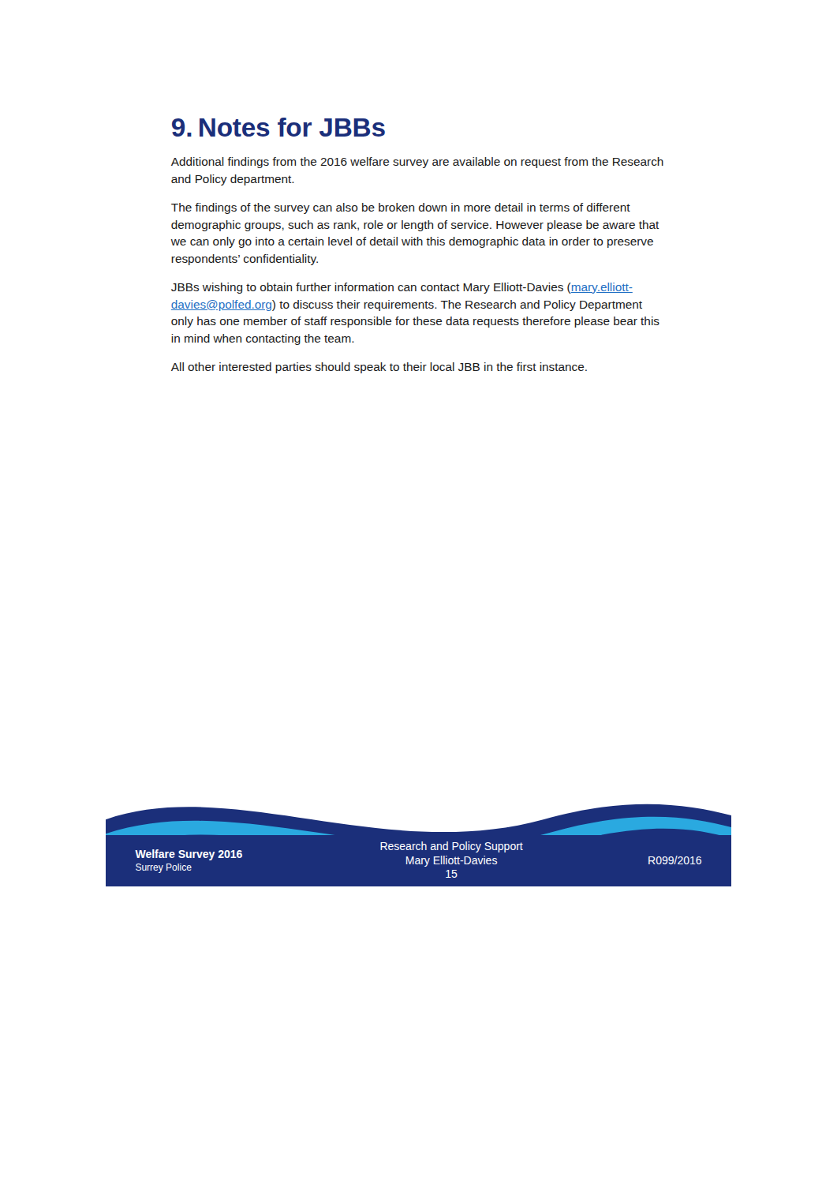9. Notes for JBBs
Additional findings from the 2016 welfare survey are available on request from the Research and Policy department.
The findings of the survey can also be broken down in more detail in terms of different demographic groups, such as rank, role or length of service. However please be aware that we can only go into a certain level of detail with this demographic data in order to preserve respondents’ confidentiality.
JBBs wishing to obtain further information can contact Mary Elliott-Davies (mary.elliott-davies@polfed.org) to discuss their requirements. The Research and Policy Department only has one member of staff responsible for these data requests therefore please bear this in mind when contacting the team.
All other interested parties should speak to their local JBB in the first instance.
Welfare Survey 2016
Surrey Police
Research and Policy Support
Mary Elliott-Davies
15
R099/2016